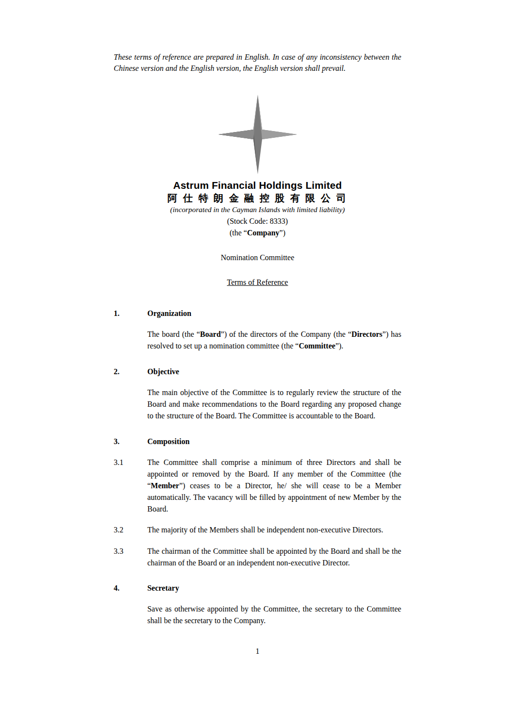These terms of reference are prepared in English. In case of any inconsistency between the Chinese version and the English version, the English version shall prevail.
Astrum Financial Holdings Limited
阿 仕 特 朗 金 融 控 股 有 限 公 司
(incorporated in the Cayman Islands with limited liability)
(Stock Code: 8333)
(the “Company”)
Nomination Committee
Terms of Reference
1. Organization
The board (the “Board”) of the directors of the Company (the “Directors”) has resolved to set up a nomination committee (the “Committee”).
2. Objective
The main objective of the Committee is to regularly review the structure of the Board and make recommendations to the Board regarding any proposed change to the structure of the Board. The Committee is accountable to the Board.
3. Composition
3.1 The Committee shall comprise a minimum of three Directors and shall be appointed or removed by the Board. If any member of the Committee (the “Member”) ceases to be a Director, he/ she will cease to be a Member automatically. The vacancy will be filled by appointment of new Member by the Board.
3.2 The majority of the Members shall be independent non-executive Directors.
3.3 The chairman of the Committee shall be appointed by the Board and shall be the chairman of the Board or an independent non-executive Director.
4. Secretary
Save as otherwise appointed by the Committee, the secretary to the Committee shall be the secretary to the Company.
1